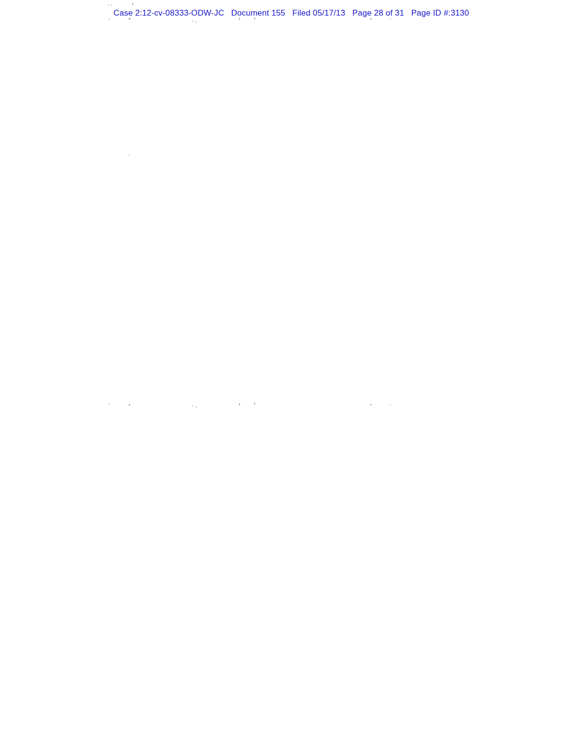Case 2:12-cv-08333-ODW-JC Document 155 Filed 05/17/13 Page 28 of 31 Page ID #:3130